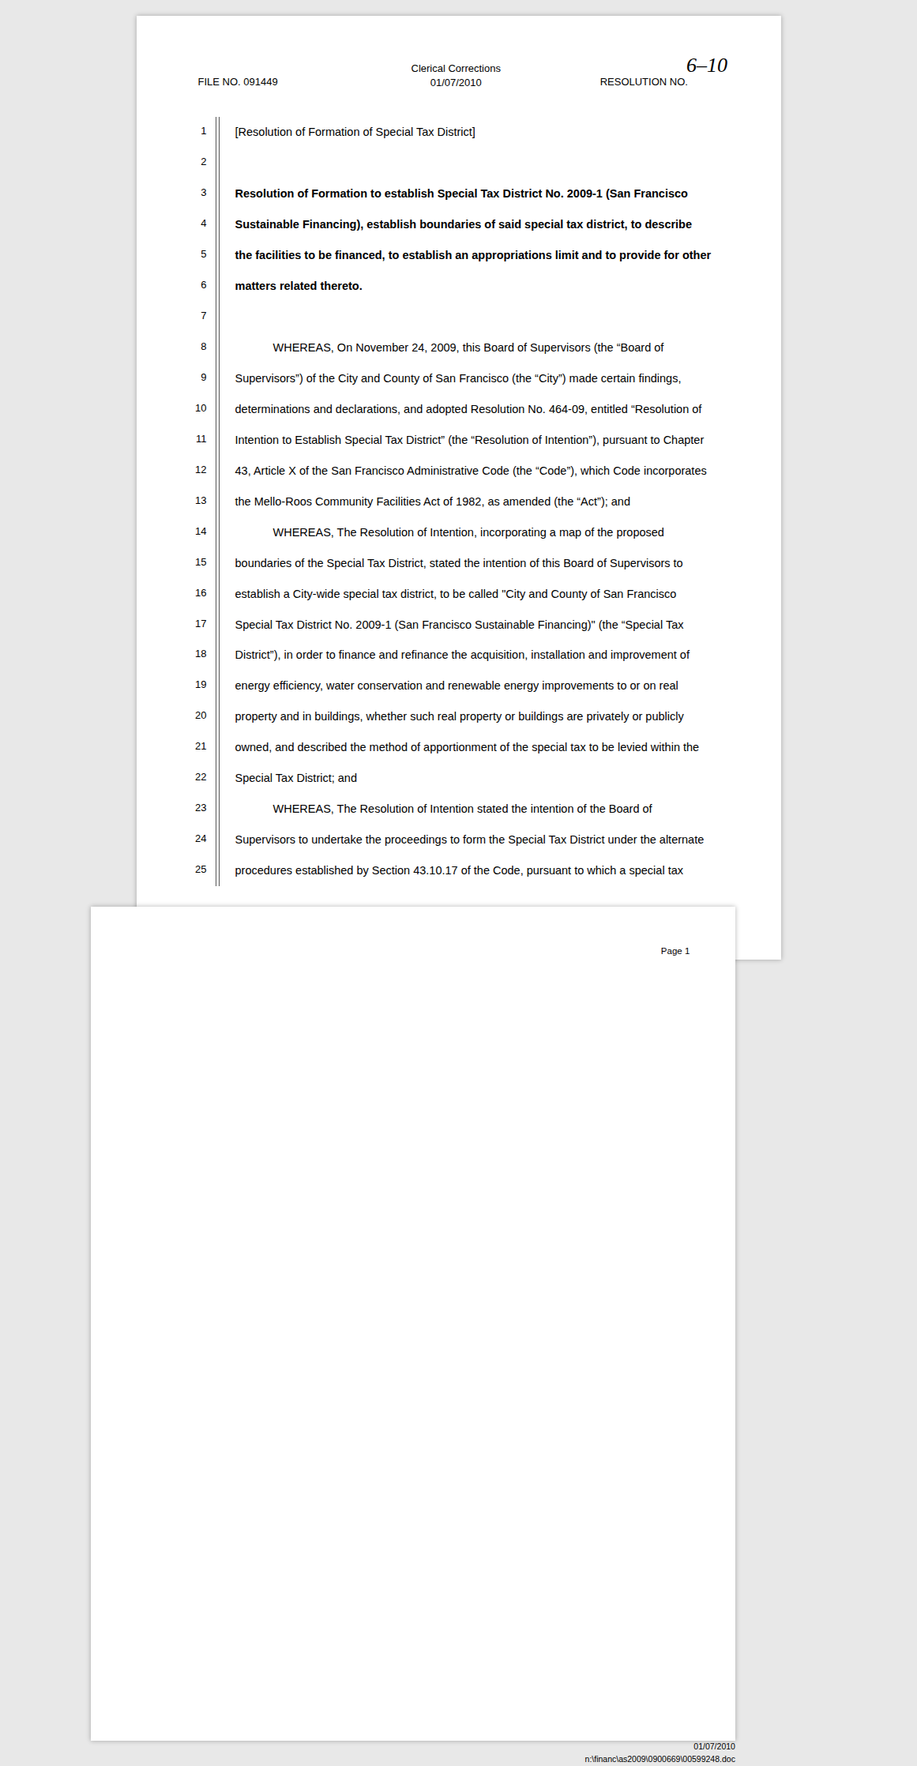FILE NO. 091449
Clerical Corrections
01/07/2010
RESOLUTION NO.
6–10
| 1 | [Resolution of Formation of Special Tax District] |
| 2 | |
| 3 | Resolution of Formation to establish Special Tax District No. 2009-1 (San Francisco |
| 4 | Sustainable Financing), establish boundaries of said special tax district, to describe |
| 5 | the facilities to be financed, to establish an appropriations limit and to provide for other |
| 6 | matters related thereto. |
| 7 | |
| 8 | WHEREAS, On November 24, 2009, this Board of Supervisors (the “Board of |
| 9 | Supervisors”) of the City and County of San Francisco (the “City”) made certain findings, |
| 10 | determinations and declarations, and adopted Resolution No. 464-09, entitled “Resolution of |
| 11 | Intention to Establish Special Tax District” (the “Resolution of Intention”), pursuant to Chapter |
| 12 | 43, Article X of the San Francisco Administrative Code (the “Code”), which Code incorporates |
| 13 | the Mello-Roos Community Facilities Act of 1982, as amended (the “Act”); and |
| 14 | WHEREAS, The Resolution of Intention, incorporating a map of the proposed |
| 15 | boundaries of the Special Tax District, stated the intention of this Board of Supervisors to |
| 16 | establish a City-wide special tax district, to be called "City and County of San Francisco |
| 17 | Special Tax District No. 2009-1 (San Francisco Sustainable Financing)" (the “Special Tax |
| 18 | District”), in order to finance and refinance the acquisition, installation and improvement of |
| 19 | energy efficiency, water conservation and renewable energy improvements to or on real |
| 20 | property and in buildings, whether such real property or buildings are privately or publicly |
| 21 | owned, and described the method of apportionment of the special tax to be levied within the |
| 22 | Special Tax District; and |
| 23 | WHEREAS, The Resolution of Intention stated the intention of the Board of |
| 24 | Supervisors to undertake the proceedings to form the Special Tax District under the alternate |
| 25 | procedures established by Section 43.10.17 of the Code, pursuant to which a special tax |
Mayor Newsom, Supervisor Mar, Dufty
BOARD OF SUPERVISORS
Page 1
01/07/2010
n:\financ\as2009\0900669\00599248.doc